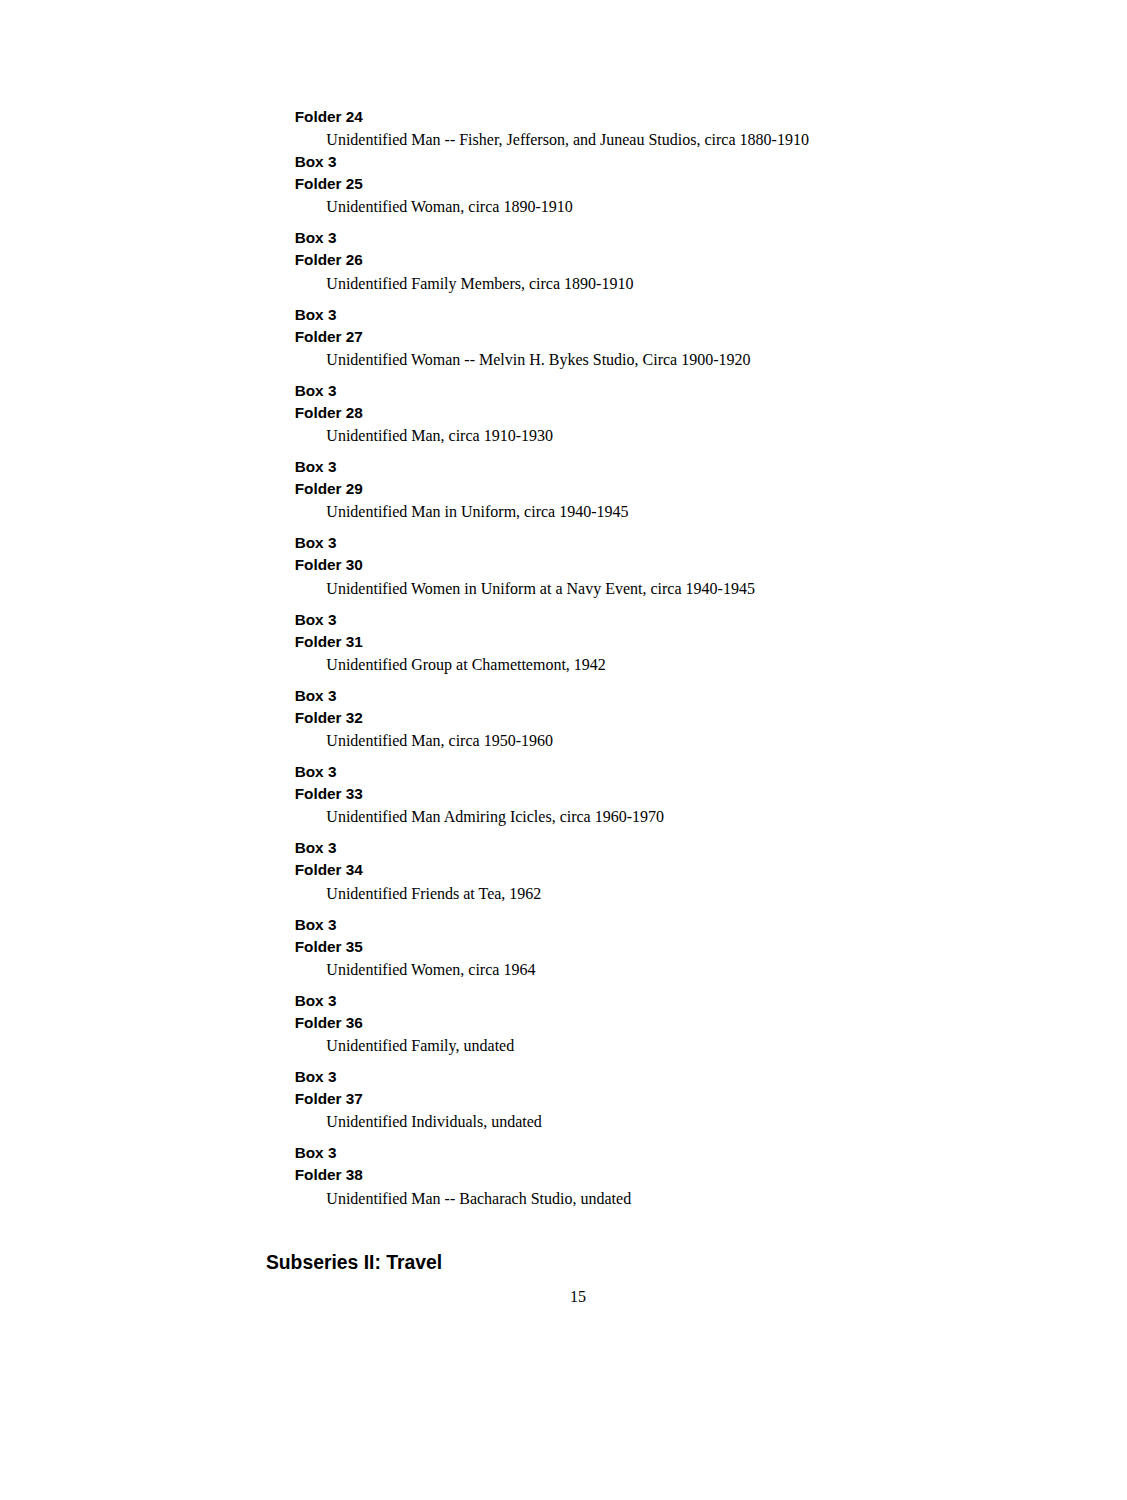Folder 24
Unidentified Man -- Fisher, Jefferson, and Juneau Studios, circa 1880-1910
Box 3
Folder 25
Unidentified Woman, circa 1890-1910
Box 3
Folder 26
Unidentified Family Members, circa 1890-1910
Box 3
Folder 27
Unidentified Woman -- Melvin H. Bykes Studio, Circa 1900-1920
Box 3
Folder 28
Unidentified Man, circa 1910-1930
Box 3
Folder 29
Unidentified Man in Uniform, circa 1940-1945
Box 3
Folder 30
Unidentified Women in Uniform at a Navy Event, circa 1940-1945
Box 3
Folder 31
Unidentified Group at Chamettemont, 1942
Box 3
Folder 32
Unidentified Man, circa 1950-1960
Box 3
Folder 33
Unidentified Man Admiring Icicles, circa 1960-1970
Box 3
Folder 34
Unidentified Friends at Tea, 1962
Box 3
Folder 35
Unidentified Women, circa 1964
Box 3
Folder 36
Unidentified Family, undated
Box 3
Folder 37
Unidentified Individuals, undated
Box 3
Folder 38
Unidentified Man -- Bacharach Studio, undated
Subseries II: Travel
15